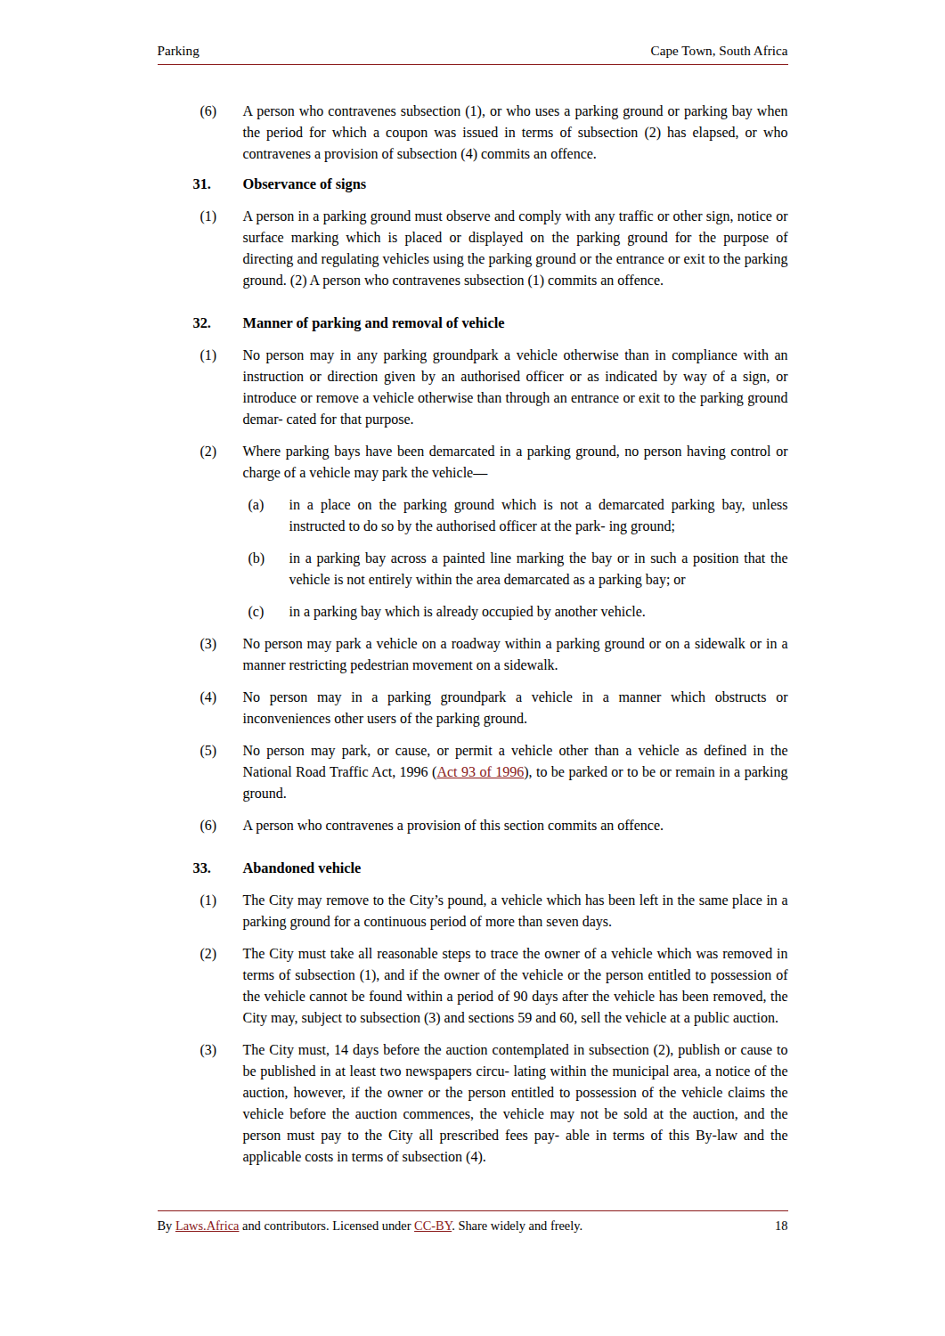Parking
Cape Town, South Africa
(6)
A person who contravenes subsection (1), or who uses a parking ground or parking bay when the period for which a coupon was issued in terms of subsection (2) has elapsed, or who contravenes a provision of subsection (4) commits an offence.
31.
Observance of signs
(1)
A person in a parking ground must observe and comply with any traffic or other sign, notice or surface marking which is placed or displayed on the parking ground for the purpose of directing and regulating vehicles using the parking ground or the entrance or exit to the parking ground. (2) A person who contravenes subsection (1) commits an offence.
32.
Manner of parking and removal of vehicle
(1)
No person may in any parking groundpark a vehicle otherwise than in compliance with an instruction or direction given by an authorised officer or as indicated by way of a sign, or introduce or remove a vehicle otherwise than through an entrance or exit to the parking ground demar- cated for that purpose.
(2)
Where parking bays have been demarcated in a parking ground, no person having control or charge of a vehicle may park the vehicle—
(a)
in a place on the parking ground which is not a demarcated parking bay, unless instructed to do so by the authorised officer at the park- ing ground;
(b)
in a parking bay across a painted line marking the bay or in such a position that the vehicle is not entirely within the area demarcated as a parking bay; or
(c)
in a parking bay which is already occupied by another vehicle.
(3)
No person may park a vehicle on a roadway within a parking ground or on a sidewalk or in a manner restricting pedestrian movement on a sidewalk.
(4)
No person may in a parking groundpark a vehicle in a manner which obstructs or inconveniences other users of the parking ground.
(5)
No person may park, or cause, or permit a vehicle other than a vehicle as defined in the National Road Traffic Act, 1996 (Act 93 of 1996), to be parked or to be or remain in a parking ground.
(6)
A person who contravenes a provision of this section commits an offence.
33.
Abandoned vehicle
(1)
The City may remove to the City’s pound, a vehicle which has been left in the same place in a parking ground for a continuous period of more than seven days.
(2)
The City must take all reasonable steps to trace the owner of a vehicle which was removed in terms of subsection (1), and if the owner of the vehicle or the person entitled to possession of the vehicle cannot be found within a period of 90 days after the vehicle has been removed, the City may, subject to subsection (3) and sections 59 and 60, sell the vehicle at a public auction.
(3)
The City must, 14 days before the auction contemplated in subsection (2), publish or cause to be published in at least two newspapers circu- lating within the municipal area, a notice of the auction, however, if the owner or the person entitled to possession of the vehicle claims the vehicle before the auction commences, the vehicle may not be sold at the auction, and the person must pay to the City all prescribed fees pay- able in terms of this By-law and the applicable costs in terms of subsection (4).
By Laws.Africa and contributors. Licensed under CC-BY. Share widely and freely.
18